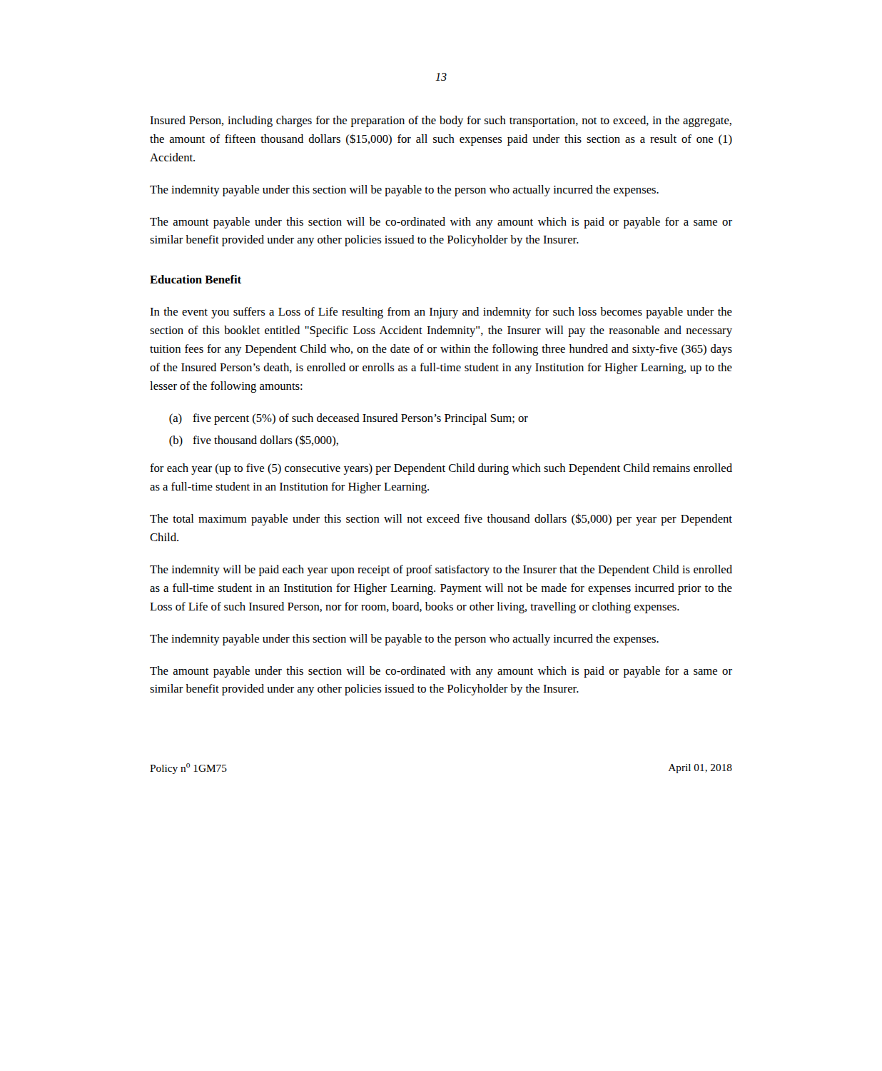13
Insured Person, including charges for the preparation of the body for such transportation, not to exceed, in the aggregate, the amount of fifteen thousand dollars ($15,000) for all such expenses paid under this section as a result of one (1) Accident.
The indemnity payable under this section will be payable to the person who actually incurred the expenses.
The amount payable under this section will be co-ordinated with any amount which is paid or payable for a same or similar benefit provided under any other policies issued to the Policyholder by the Insurer.
Education Benefit
In the event you suffers a Loss of Life resulting from an Injury and indemnity for such loss becomes payable under the section of this booklet entitled "Specific Loss Accident Indemnity", the Insurer will pay the reasonable and necessary tuition fees for any Dependent Child who, on the date of or within the following three hundred and sixty-five (365) days of the Insured Person’s death, is enrolled or enrolls as a full-time student in any Institution for Higher Learning, up to the lesser of the following amounts:
(a) five percent (5%) of such deceased Insured Person’s Principal Sum; or
(b) five thousand dollars ($5,000),
for each year (up to five (5) consecutive years) per Dependent Child during which such Dependent Child remains enrolled as a full-time student in an Institution for Higher Learning.
The total maximum payable under this section will not exceed five thousand dollars ($5,000) per year per Dependent Child.
The indemnity will be paid each year upon receipt of proof satisfactory to the Insurer that the Dependent Child is enrolled as a full-time student in an Institution for Higher Learning. Payment will not be made for expenses incurred prior to the Loss of Life of such Insured Person, nor for room, board, books or other living, travelling or clothing expenses.
The indemnity payable under this section will be payable to the person who actually incurred the expenses.
The amount payable under this section will be co-ordinated with any amount which is paid or payable for a same or similar benefit provided under any other policies issued to the Policyholder by the Insurer.
Policy no 1GM75 April 01, 2018